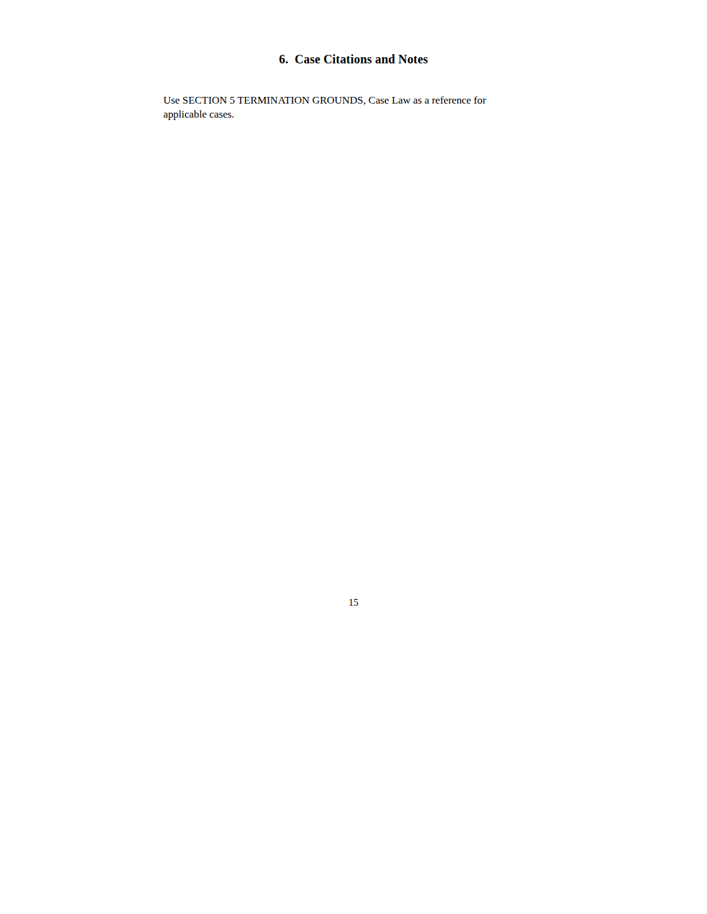6. Case Citations and Notes
Use SECTION 5 TERMINATION GROUNDS, Case Law as a reference for applicable cases.
15